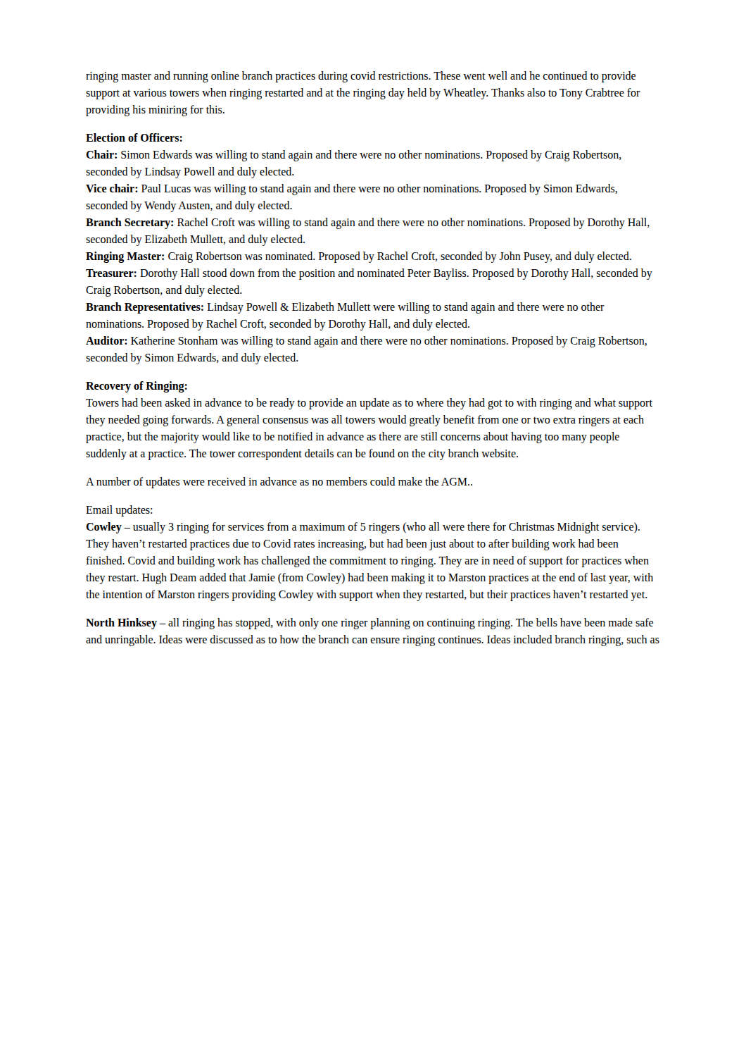ringing master and running online branch practices during covid restrictions. These went well and he continued to provide support at various towers when ringing restarted and at the ringing day held by Wheatley. Thanks also to Tony Crabtree for providing his miniring for this.
Election of Officers:
Chair: Simon Edwards was willing to stand again and there were no other nominations. Proposed by Craig Robertson, seconded by Lindsay Powell and duly elected.
Vice chair: Paul Lucas was willing to stand again and there were no other nominations. Proposed by Simon Edwards, seconded by Wendy Austen, and duly elected.
Branch Secretary: Rachel Croft was willing to stand again and there were no other nominations. Proposed by Dorothy Hall, seconded by Elizabeth Mullett, and duly elected.
Ringing Master: Craig Robertson was nominated. Proposed by Rachel Croft, seconded by John Pusey, and duly elected.
Treasurer: Dorothy Hall stood down from the position and nominated Peter Bayliss. Proposed by Dorothy Hall, seconded by Craig Robertson, and duly elected.
Branch Representatives: Lindsay Powell & Elizabeth Mullett were willing to stand again and there were no other nominations. Proposed by Rachel Croft, seconded by Dorothy Hall, and duly elected.
Auditor: Katherine Stonham was willing to stand again and there were no other nominations. Proposed by Craig Robertson, seconded by Simon Edwards, and duly elected.
Recovery of Ringing:
Towers had been asked in advance to be ready to provide an update as to where they had got to with ringing and what support they needed going forwards. A general consensus was all towers would greatly benefit from one or two extra ringers at each practice, but the majority would like to be notified in advance as there are still concerns about having too many people suddenly at a practice. The tower correspondent details can be found on the city branch website.
A number of updates were received in advance as no members could make the AGM..
Email updates:
Cowley – usually 3 ringing for services from a maximum of 5 ringers (who all were there for Christmas Midnight service). They haven’t restarted practices due to Covid rates increasing, but had been just about to after building work had been finished. Covid and building work has challenged the commitment to ringing. They are in need of support for practices when they restart. Hugh Deam added that Jamie (from Cowley) had been making it to Marston practices at the end of last year, with the intention of Marston ringers providing Cowley with support when they restarted, but their practices haven’t restarted yet.
North Hinksey – all ringing has stopped, with only one ringer planning on continuing ringing. The bells have been made safe and unringable. Ideas were discussed as to how the branch can ensure ringing continues. Ideas included branch ringing, such as